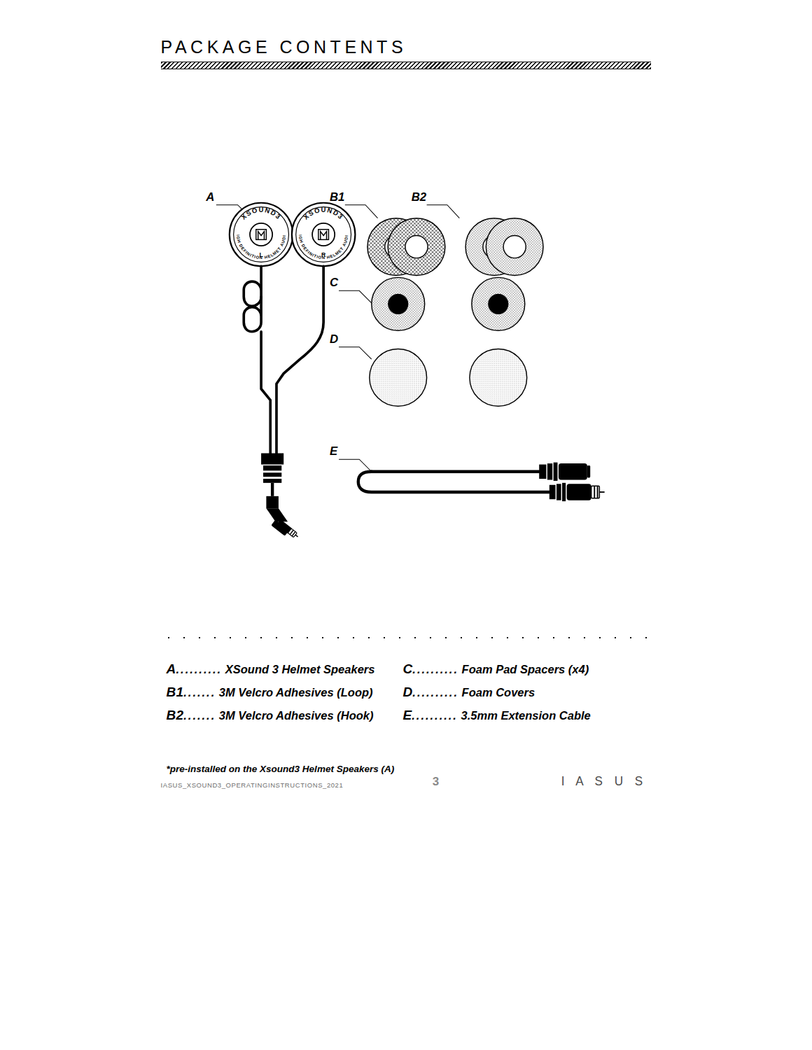Package Contents
A B1 B2 C D E XSOUND3 HIGH DEFINITION HELMET AUDIO L XSOUND3 HIGH DEFINITION HELMET AUDIO R
A.......... XSound 3 Helmet Speakers
B1....... 3M Velcro Adhesives (Loop)
B2....... 3M Velcro Adhesives (Hook)
C.......... Foam Pad Spacers (x4)
D.......... Foam Covers
E.......... 3.5mm Extension Cable
*pre-installed on the Xsound3 Helmet Speakers (A)
IASUS_XSOUND3_OPERATINGINSTRUCTIONS_2021 3 I A S U S